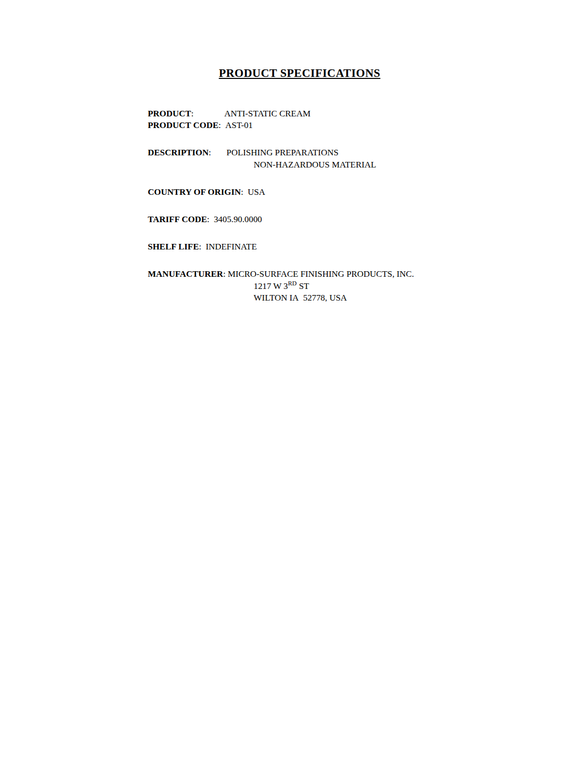PRODUCT SPECIFICATIONS
PRODUCT: ANTI-STATIC CREAM
PRODUCT CODE: AST-01
DESCRIPTION: POLISHING PREPARATIONS
NON-HAZARDOUS MATERIAL
COUNTRY OF ORIGIN: USA
TARIFF CODE: 3405.90.0000
SHELF LIFE: INDEFINATE
MANUFACTURER: MICRO-SURFACE FINISHING PRODUCTS, INC.
1217 W 3RD ST
WILTON IA 52778, USA